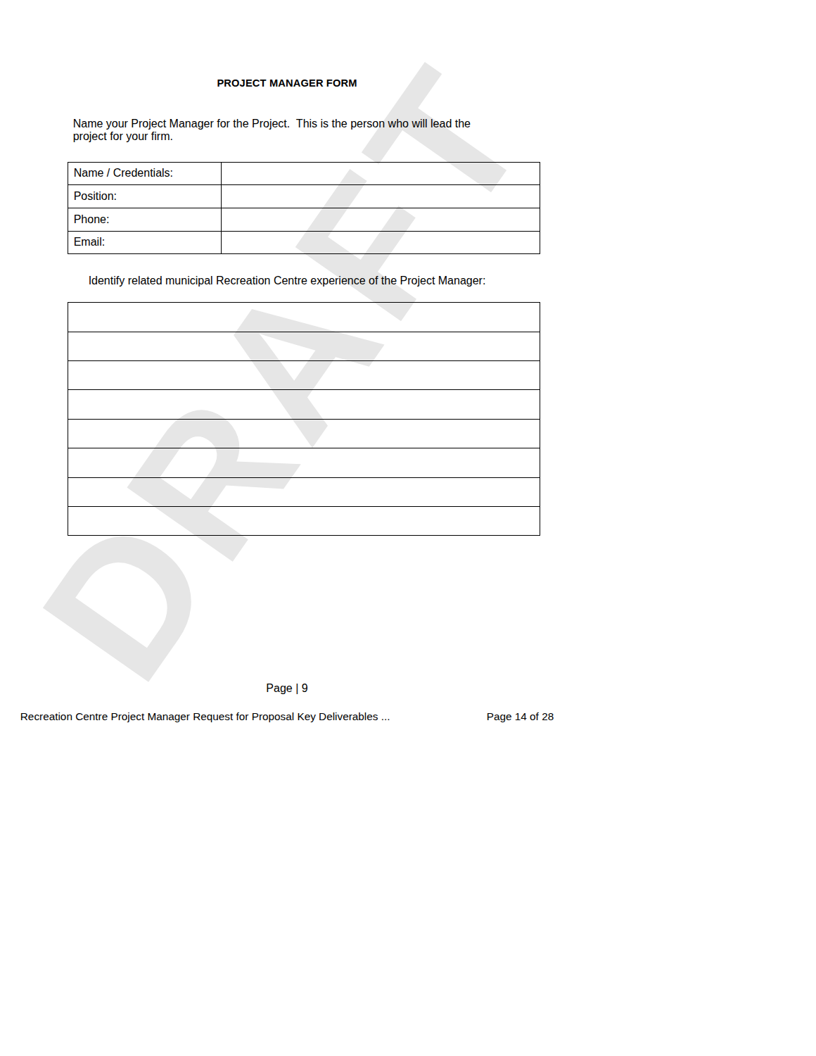DRAFT
PROJECT MANAGER FORM
Name your Project Manager for the Project. This is the person who will lead the project for your firm.
| Name / Credentials: | |
| Position: | |
| Phone: | |
| Email: | |
Identify related municipal Recreation Centre experience of the Project Manager:
Page | 9
Recreation Centre Project Manager Request for Proposal Key Deliverables ... Page 14 of 28